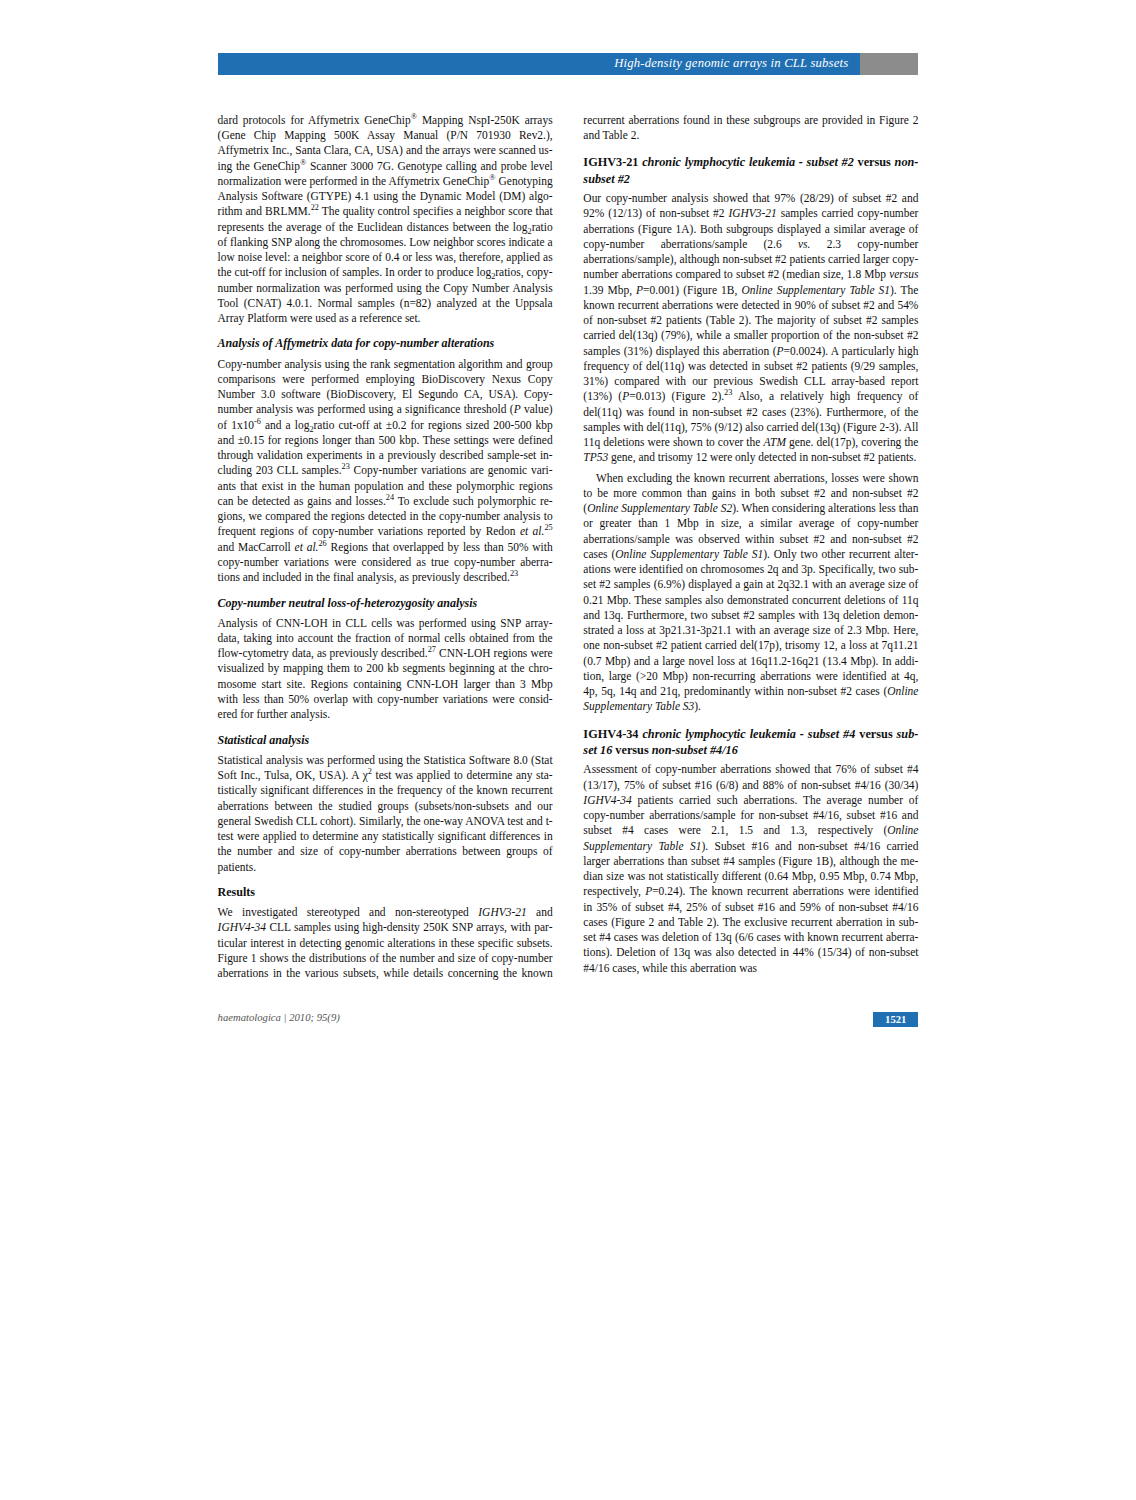High-density genomic arrays in CLL subsets
dard protocols for Affymetrix GeneChip® Mapping NspI-250K arrays (Gene Chip Mapping 500K Assay Manual (P/N 701930 Rev2.), Affymetrix Inc., Santa Clara, CA, USA) and the arrays were scanned using the GeneChip® Scanner 3000 7G. Genotype calling and probe level normalization were performed in the Affymetrix GeneChip® Genotyping Analysis Software (GTYPE) 4.1 using the Dynamic Model (DM) algorithm and BRLMM.22 The quality control specifies a neighbor score that represents the average of the Euclidean distances between the log2ratio of flanking SNP along the chromosomes. Low neighbor scores indicate a low noise level: a neighbor score of 0.4 or less was, therefore, applied as the cut-off for inclusion of samples. In order to produce log2ratios, copy-number normalization was performed using the Copy Number Analysis Tool (CNAT) 4.0.1. Normal samples (n=82) analyzed at the Uppsala Array Platform were used as a reference set.
Analysis of Affymetrix data for copy-number alterations
Copy-number analysis using the rank segmentation algorithm and group comparisons were performed employing BioDiscovery Nexus Copy Number 3.0 software (BioDiscovery, El Segundo CA, USA). Copy-number analysis was performed using a significance threshold (P value) of 1x10-6 and a log2ratio cut-off at ±0.2 for regions sized 200-500 kbp and ±0.15 for regions longer than 500 kbp. These settings were defined through validation experiments in a previously described sample-set including 203 CLL samples.23 Copy-number variations are genomic variants that exist in the human population and these polymorphic regions can be detected as gains and losses.24 To exclude such polymorphic regions, we compared the regions detected in the copy-number analysis to frequent regions of copy-number variations reported by Redon et al.25 and MacCarroll et al.26 Regions that overlapped by less than 50% with copy-number variations were considered as true copy-number aberrations and included in the final analysis, as previously described.23
Copy-number neutral loss-of-heterozygosity analysis
Analysis of CNN-LOH in CLL cells was performed using SNP array-data, taking into account the fraction of normal cells obtained from the flow-cytometry data, as previously described.27 CNN-LOH regions were visualized by mapping them to 200 kb segments beginning at the chromosome start site. Regions containing CNN-LOH larger than 3 Mbp with less than 50% overlap with copy-number variations were considered for further analysis.
Statistical analysis
Statistical analysis was performed using the Statistica Software 8.0 (Stat Soft Inc., Tulsa, OK, USA). A χ2 test was applied to determine any statistically significant differences in the frequency of the known recurrent aberrations between the studied groups (subsets/non-subsets and our general Swedish CLL cohort). Similarly, the one-way ANOVA test and t-test were applied to determine any statistically significant differences in the number and size of copy-number aberrations between groups of patients.
Results
We investigated stereotyped and non-stereotyped IGHV3-21 and IGHV4-34 CLL samples using high-density 250K SNP arrays, with particular interest in detecting genomic alterations in these specific subsets. Figure 1 shows the distributions of the number and size of copy-number aberrations in the various subsets, while details concerning the known recurrent aberrations found in these subgroups are provided in Figure 2 and Table 2.
IGHV3-21 chronic lymphocytic leukemia - subset #2 versus non-subset #2
Our copy-number analysis showed that 97% (28/29) of subset #2 and 92% (12/13) of non-subset #2 IGHV3-21 samples carried copy-number aberrations (Figure 1A). Both subgroups displayed a similar average of copy-number aberrations/sample (2.6 vs. 2.3 copy-number aberrations/sample), although non-subset #2 patients carried larger copy-number aberrations compared to subset #2 (median size, 1.8 Mbp versus 1.39 Mbp, P=0.001) (Figure 1B, Online Supplementary Table S1). The known recurrent aberrations were detected in 90% of subset #2 and 54% of non-subset #2 patients (Table 2). The majority of subset #2 samples carried del(13q) (79%), while a smaller proportion of the non-subset #2 samples (31%) displayed this aberration (P=0.0024). A particularly high frequency of del(11q) was detected in subset #2 patients (9/29 samples, 31%) compared with our previous Swedish CLL array-based report (13%) (P=0.013) (Figure 2).23 Also, a relatively high frequency of del(11q) was found in non-subset #2 cases (23%). Furthermore, of the samples with del(11q), 75% (9/12) also carried del(13q) (Figure 2-3). All 11q deletions were shown to cover the ATM gene. del(17p), covering the TP53 gene, and trisomy 12 were only detected in non-subset #2 patients.
When excluding the known recurrent aberrations, losses were shown to be more common than gains in both subset #2 and non-subset #2 (Online Supplementary Table S2). When considering alterations less than or greater than 1 Mbp in size, a similar average of copy-number aberrations/sample was observed within subset #2 and non-subset #2 cases (Online Supplementary Table S1). Only two other recurrent alterations were identified on chromosomes 2q and 3p. Specifically, two subset #2 samples (6.9%) displayed a gain at 2q32.1 with an average size of 0.21 Mbp. These samples also demonstrated concurrent deletions of 11q and 13q. Furthermore, two subset #2 samples with 13q deletion demonstrated a loss at 3p21.31-3p21.1 with an average size of 2.3 Mbp. Here, one non-subset #2 patient carried del(17p), trisomy 12, a loss at 7q11.21 (0.7 Mbp) and a large novel loss at 16q11.2-16q21 (13.4 Mbp). In addition, large (>20 Mbp) non-recurring aberrations were identified at 4q, 4p, 5q, 14q and 21q, predominantly within non-subset #2 cases (Online Supplementary Table S3).
IGHV4-34 chronic lymphocytic leukemia - subset #4 versus subset 16 versus non-subset #4/16
Assessment of copy-number aberrations showed that 76% of subset #4 (13/17), 75% of subset #16 (6/8) and 88% of non-subset #4/16 (30/34) IGHV4-34 patients carried such aberrations. The average number of copy-number aberrations/sample for non-subset #4/16, subset #16 and subset #4 cases were 2.1, 1.5 and 1.3, respectively (Online Supplementary Table S1). Subset #16 and non-subset #4/16 carried larger aberrations than subset #4 samples (Figure 1B), although the median size was not statistically different (0.64 Mbp, 0.95 Mbp, 0.74 Mbp, respectively, P=0.24). The known recurrent aberrations were identified in 35% of subset #4, 25% of subset #16 and 59% of non-subset #4/16 cases (Figure 2 and Table 2). The exclusive recurrent aberration in subset #4 cases was deletion of 13q (6/6 cases with known recurrent aberrations). Deletion of 13q was also detected in 44% (15/34) of non-subset #4/16 cases, while this aberration was
haematologica | 2010; 95(9)
1521